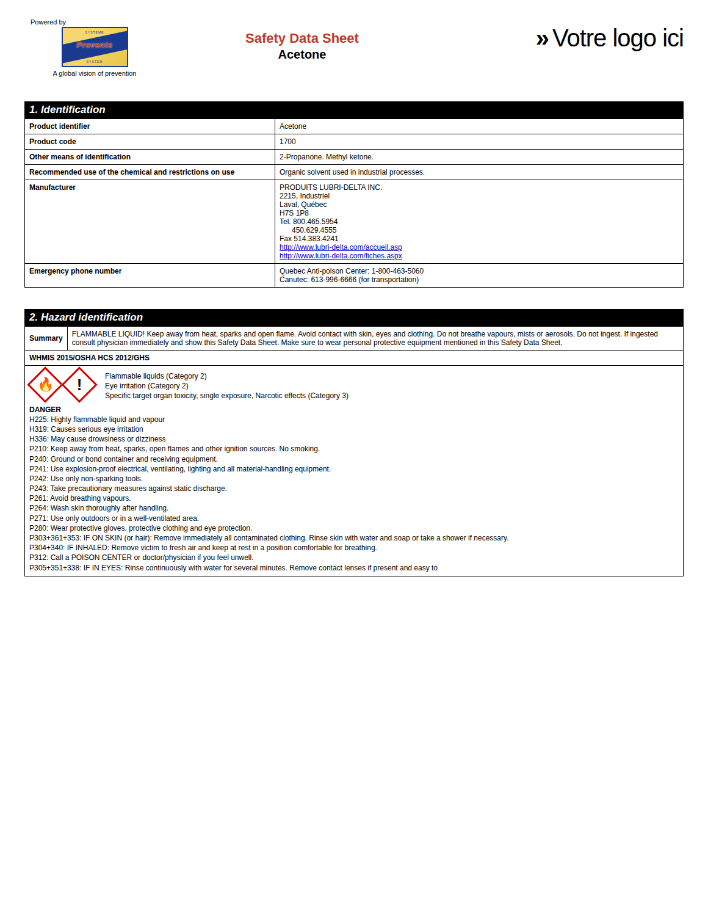Powered by
SYSTEME
Prevents
SYSTEM
A global vision of prevention
Safety Data Sheet
Acetone
»Votre logo ici
1. Identification
| Product identifier | Acetone |
| Product code | 1700 |
| Other means of identification | 2-Propanone. Methyl ketone. |
| Recommended use of the chemical and restrictions on use | Organic solvent used in industrial processes. |
| Manufacturer | PRODUITS LUBRI-DELTA INC. 2215, Industriel Laval, Québec H7S 1P8 Tel. 800.465.5954 450.629.4555 Fax 514.383.4241 http://www.lubri-delta.com/accueil.asp http://www.lubri-delta.com/fiches.aspx |
| Emergency phone number | Quebec Anti-poison Center: 1-800-463-5060 Canutec: 613-996-6666 (for transportation) |
2. Hazard identification
| Summary | FLAMMABLE LIQUID! Keep away from heat, sparks and open flame. Avoid contact with skin, eyes and clothing. Do not breathe vapours, mists or aerosols. Do not ingest. If ingested consult physician immediately and show this Safety Data Sheet. Make sure to wear personal protective equipment mentioned in this Safety Data Sheet. |
| WHMIS 2015/OSHA HCS 2012/GHS |
| 🔥 ! Flammable liquids (Category 2) Eye irritation (Category 2) Specific target organ toxicity, single exposure, Narcotic effects (Category 3) DANGER H225: Highly flammable liquid and vapour H319: Causes serious eye irritation H336: May cause drowsiness or dizziness P210: Keep away from heat, sparks, open flames and other ignition sources. No smoking. P240: Ground or bond container and receiving equipment. P241: Use explosion-proof electrical, ventilating, lighting and all material-handling equipment. P242: Use only non-sparking tools. P243: Take precautionary measures against static discharge. P261: Avoid breathing vapours. P264: Wash skin thoroughly after handling. P271: Use only outdoors or in a well-ventilated area. P280: Wear protective gloves, protective clothing and eye protection. P303+361+353: IF ON SKIN (or hair): Remove immediately all contaminated clothing. Rinse skin with water and soap or take a shower if necessary. P304+340: IF INHALED: Remove victim to fresh air and keep at rest in a position comfortable for breathing. P312: Call a POISON CENTER or doctor/physician if you feel unwell. P305+351+338: IF IN EYES: Rinse continuously with water for several minutes. Remove contact lenses if present and easy to |